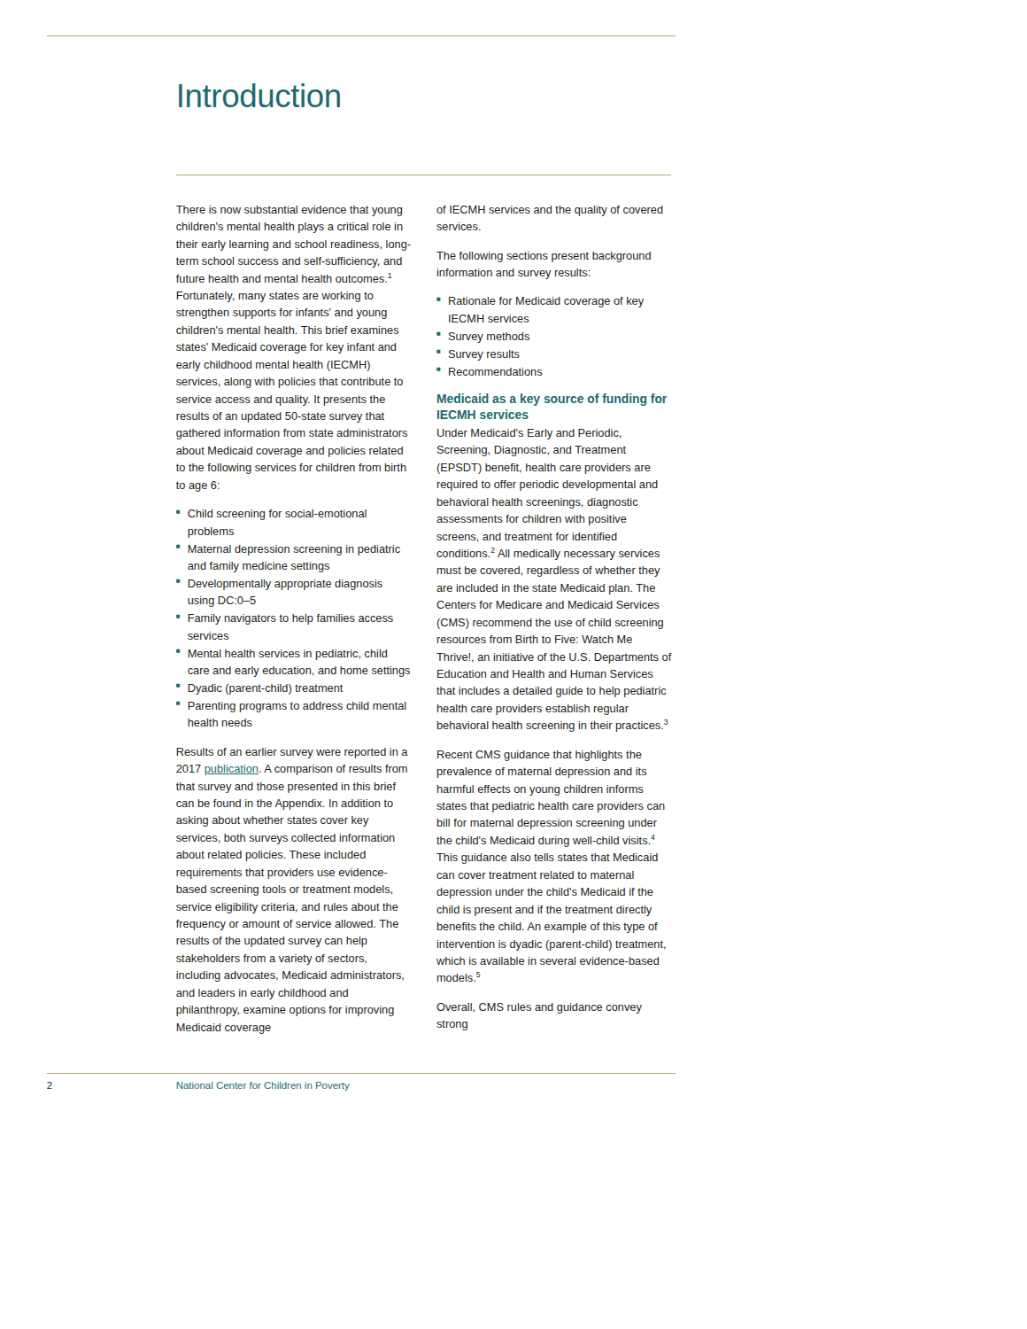Introduction
There is now substantial evidence that young children's mental health plays a critical role in their early learning and school readiness, long-term school success and self-sufficiency, and future health and mental health outcomes.1 Fortunately, many states are working to strengthen supports for infants' and young children's mental health. This brief examines states' Medicaid coverage for key infant and early childhood mental health (IECMH) services, along with policies that contribute to service access and quality. It presents the results of an updated 50-state survey that gathered information from state administrators about Medicaid coverage and policies related to the following services for children from birth to age 6:
Child screening for social-emotional problems
Maternal depression screening in pediatric and family medicine settings
Developmentally appropriate diagnosis using DC:0–5
Family navigators to help families access services
Mental health services in pediatric, child care and early education, and home settings
Dyadic (parent-child) treatment
Parenting programs to address child mental health needs
Results of an earlier survey were reported in a 2017 publication. A comparison of results from that survey and those presented in this brief can be found in the Appendix. In addition to asking about whether states cover key services, both surveys collected information about related policies. These included requirements that providers use evidence-based screening tools or treatment models, service eligibility criteria, and rules about the frequency or amount of service allowed. The results of the updated survey can help stakeholders from a variety of sectors, including advocates, Medicaid administrators, and leaders in early childhood and philanthropy, examine options for improving Medicaid coverage
of IECMH services and the quality of covered services.
The following sections present background information and survey results:
Rationale for Medicaid coverage of key IECMH services
Survey methods
Survey results
Recommendations
Medicaid as a key source of funding for IECMH services
Under Medicaid's Early and Periodic, Screening, Diagnostic, and Treatment (EPSDT) benefit, health care providers are required to offer periodic developmental and behavioral health screenings, diagnostic assessments for children with positive screens, and treatment for identified conditions.2 All medically necessary services must be covered, regardless of whether they are included in the state Medicaid plan. The Centers for Medicare and Medicaid Services (CMS) recommend the use of child screening resources from Birth to Five: Watch Me Thrive!, an initiative of the U.S. Departments of Education and Health and Human Services that includes a detailed guide to help pediatric health care providers establish regular behavioral health screening in their practices.3
Recent CMS guidance that highlights the prevalence of maternal depression and its harmful effects on young children informs states that pediatric health care providers can bill for maternal depression screening under the child's Medicaid during well-child visits.4 This guidance also tells states that Medicaid can cover treatment related to maternal depression under the child's Medicaid if the child is present and if the treatment directly benefits the child. An example of this type of intervention is dyadic (parent-child) treatment, which is available in several evidence-based models.5
Overall, CMS rules and guidance convey strong
2
National Center for Children in Poverty